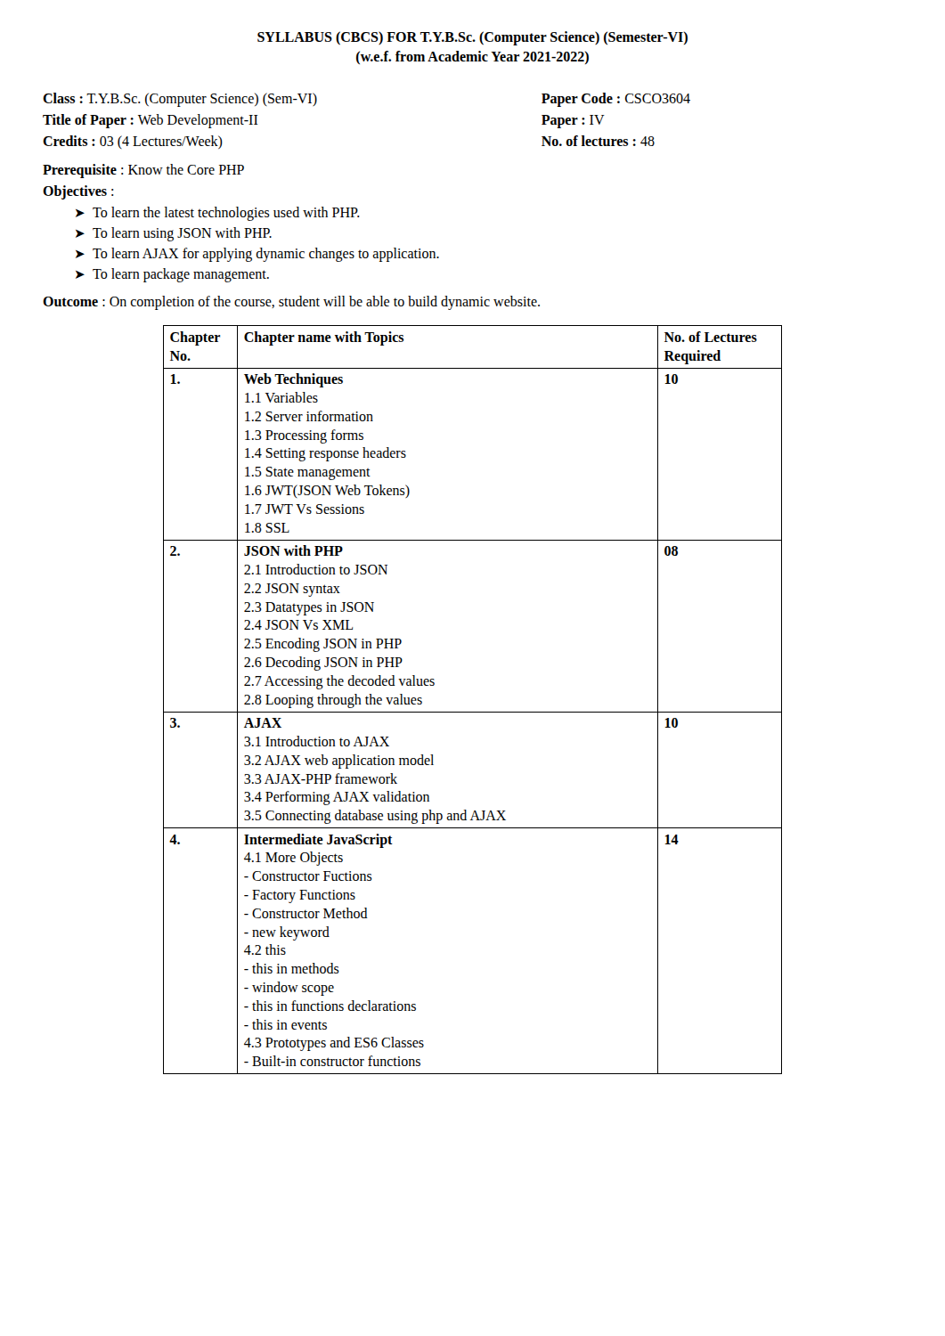SYLLABUS (CBCS) FOR T.Y.B.Sc. (Computer Science) (Semester-VI)
(w.e.f. from Academic Year 2021-2022)
| Class : T.Y.B.Sc. (Computer Science) (Sem-VI) | Paper Code : CSCO3604 |
| Title of Paper : Web Development-II | Paper : IV |
| Credits : 03 (4 Lectures/Week) | No. of lectures : 48 |
Prerequisite : Know the Core PHP
Objectives :
To learn the latest technologies used with PHP.
To learn using JSON with PHP.
To learn AJAX for applying dynamic changes to application.
To learn package management.
Outcome : On completion of the course, student will be able to build dynamic website.
| Chapter No. | Chapter name with Topics | No. of Lectures Required |
| --- | --- | --- |
| 1. | Web Techniques 1.1 Variables 1.2 Server information 1.3 Processing forms 1.4 Setting response headers 1.5 State management 1.6 JWT(JSON Web Tokens) 1.7 JWT Vs Sessions 1.8 SSL | 10 |
| 2. | JSON with PHP 2.1 Introduction to JSON 2.2 JSON syntax 2.3 Datatypes in JSON 2.4 JSON Vs XML 2.5 Encoding JSON in PHP 2.6 Decoding JSON in PHP 2.7 Accessing the decoded values 2.8 Looping through the values | 08 |
| 3. | AJAX 3.1 Introduction to AJAX 3.2 AJAX web application model 3.3 AJAX-PHP framework 3.4 Performing AJAX validation 3.5 Connecting database using php and AJAX | 10 |
| 4. | Intermediate JavaScript 4.1 More Objects - Constructor Fuctions - Factory Functions - Constructor Method - new keyword 4.2 this - this in methods - window scope - this in functions declarations - this in events 4.3 Prototypes and ES6 Classes - Built-in constructor functions | 14 |